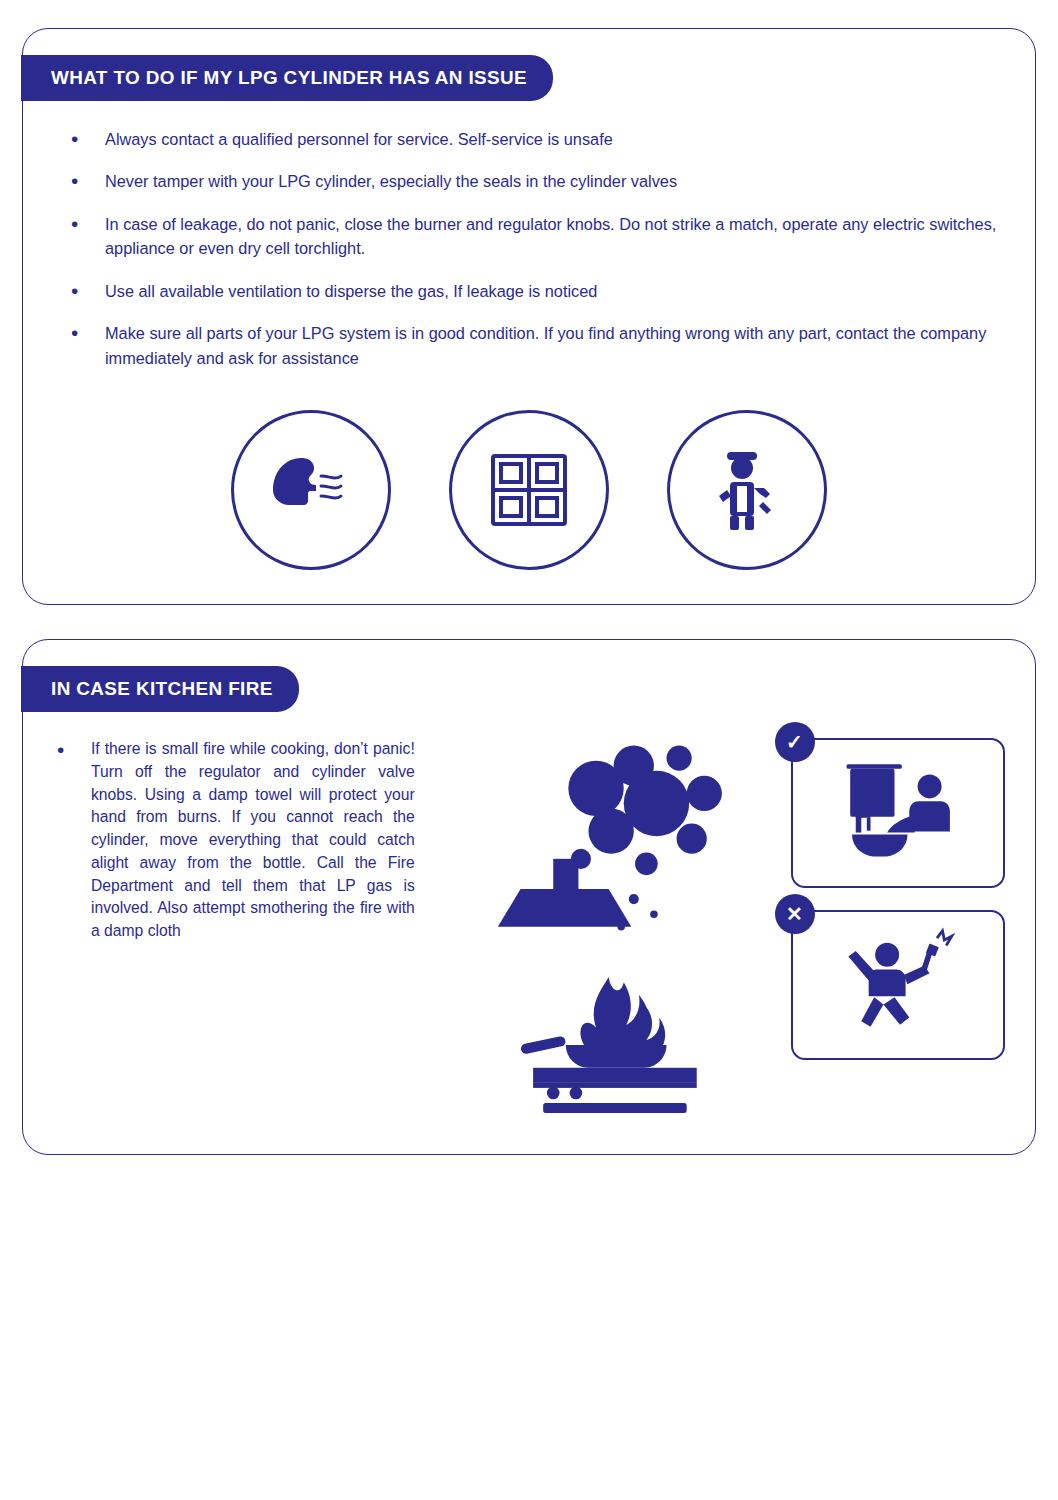What to do if my LPG cylinder has an issue
Always contact a qualified personnel for service. Self-service is unsafe
Never tamper with your LPG cylinder, especially the seals in the cylinder valves
In case of leakage, do not panic, close the burner and regulator knobs. Do not strike a match, operate any electric switches, appliance or even dry cell torchlight.
Use all available ventilation to disperse the gas, If leakage is noticed
Make sure all parts of your LPG system is in good condition. If you find anything wrong with any part, contact the company immediately and ask for assistance
In case kitchen fire
If there is small fire while cooking, don’t panic! Turn off the regulator and cylinder valve knobs. Using a damp towel will protect your hand from burns. If you cannot reach the cylinder, move everything that could catch alight away from the bottle. Call the Fire Department and tell them that LP gas is involved. Also attempt smothering the fire with a damp cloth
✓
✕